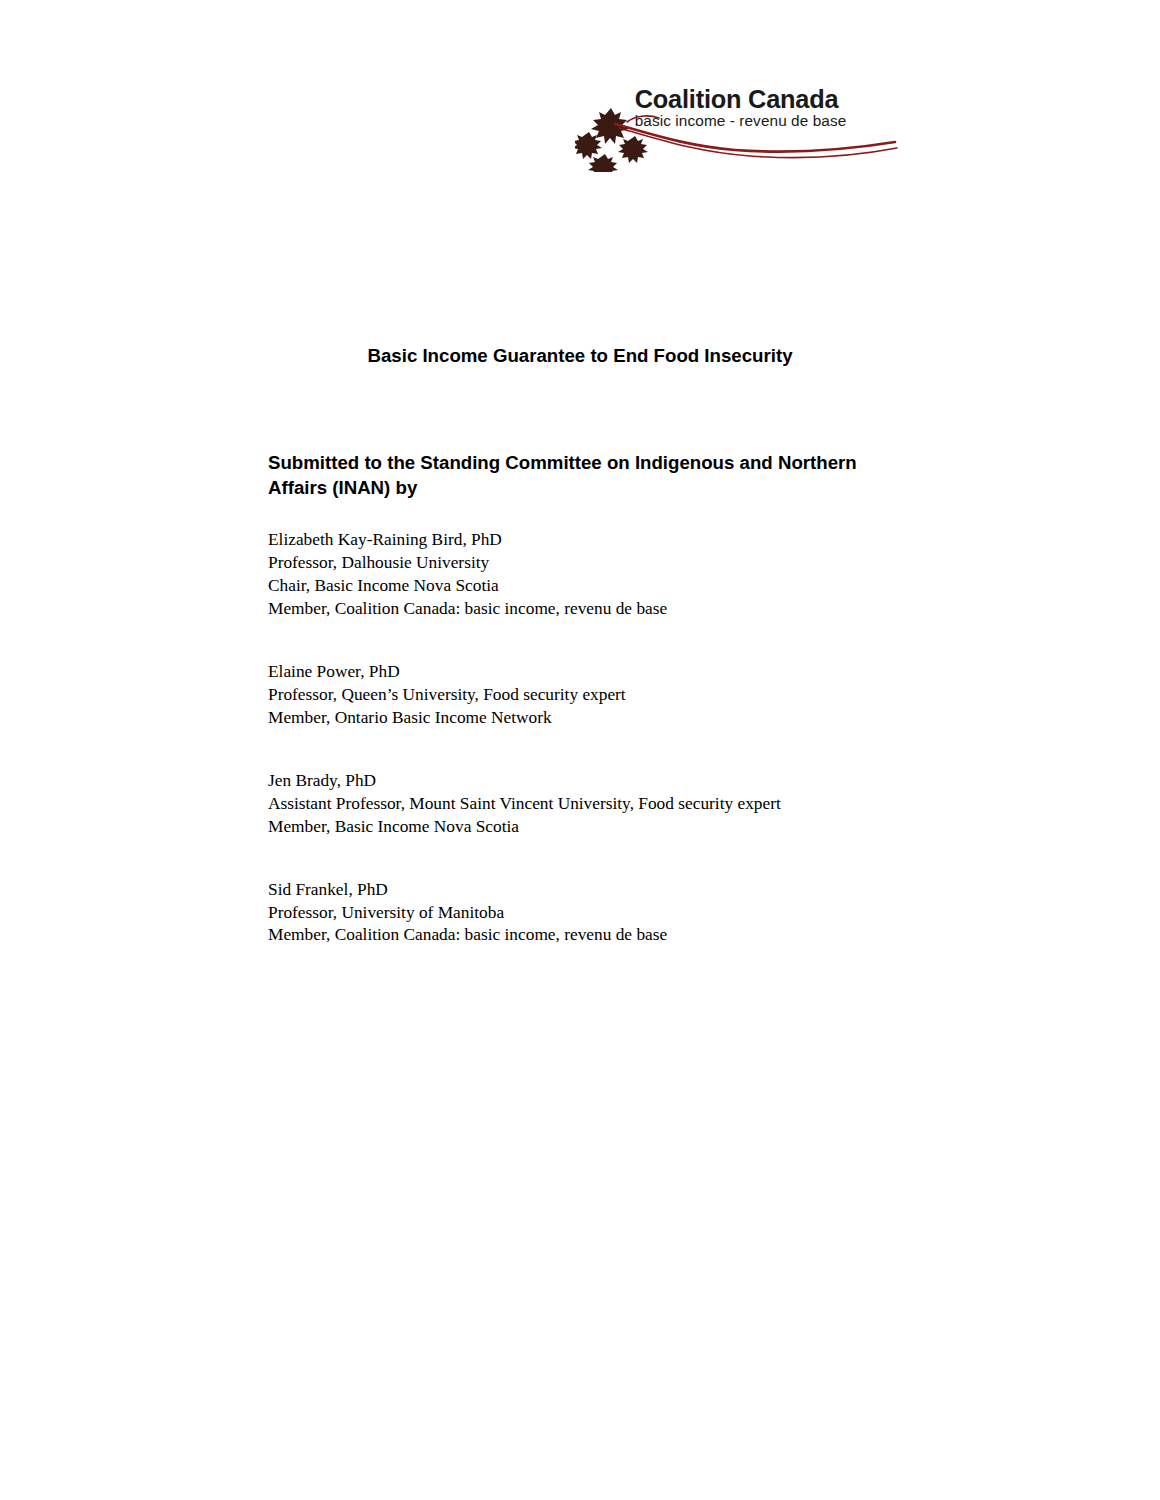Coalition Canada
basic income - revenu de base
Basic Income Guarantee to End Food Insecurity
Submitted to the Standing Committee on Indigenous and Northern Affairs (INAN) by
Elizabeth Kay-Raining Bird, PhD
Professor, Dalhousie University
Chair, Basic Income Nova Scotia
Member, Coalition Canada: basic income, revenu de base
Elaine Power, PhD
Professor, Queen’s University, Food security expert
Member, Ontario Basic Income Network
Jen Brady, PhD
Assistant Professor, Mount Saint Vincent University, Food security expert
Member, Basic Income Nova Scotia
Sid Frankel, PhD
Professor, University of Manitoba
Member, Coalition Canada: basic income, revenu de base